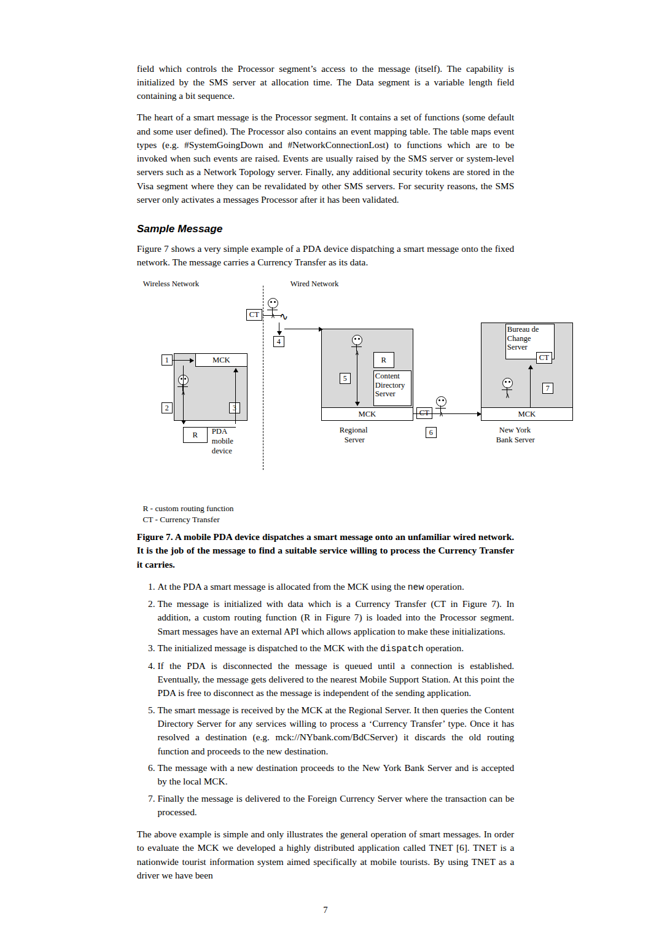field which controls the Processor segment’s access to the message (itself). The capability is initialized by the SMS server at allocation time. The Data segment is a variable length field containing a bit sequence.
The heart of a smart message is the Processor segment. It contains a set of functions (some default and some user defined). The Processor also contains an event mapping table. The table maps event types (e.g. #SystemGoingDown and #NetworkConnectionLost) to functions which are to be invoked when such events are raised. Events are usually raised by the SMS server or system-level servers such as a Network Topology server. Finally, any additional security tokens are stored in the Visa segment where they can be revalidated by other SMS servers. For security reasons, the SMS server only activates a messages Processor after it has been validated.
Sample Message
Figure 7 shows a very simple example of a PDA device dispatching a smart message onto the fixed network. The message carries a Currency Transfer as its data.
Wireless Network Wired Network
MCK
R
PDA mobile device
1
2
3
CT
∿
4
MCK
R
Content
Directory
Server
5
Regional Server
CT
6
MCK
Bureau de
Change
Server
CT
7
New York Bank Server
R - custom routing function
CT - Currency Transfer
Figure 7. A mobile PDA device dispatches a smart message onto an unfamiliar wired network. It is the job of the message to find a suitable service willing to process the Currency Transfer it carries.
At the PDA a smart message is allocated from the MCK using the new operation.
The message is initialized with data which is a Currency Transfer (CT in Figure 7). In addition, a custom routing function (R in Figure 7) is loaded into the Processor segment. Smart messages have an external API which allows application to make these initializations.
The initialized message is dispatched to the MCK with the dispatch operation.
If the PDA is disconnected the message is queued until a connection is established. Eventually, the message gets delivered to the nearest Mobile Support Station. At this point the PDA is free to disconnect as the message is independent of the sending application.
The smart message is received by the MCK at the Regional Server. It then queries the Content Directory Server for any services willing to process a ‘Currency Transfer’ type. Once it has resolved a destination (e.g. mck://NYbank.com/BdCServer) it discards the old routing function and proceeds to the new destination.
The message with a new destination proceeds to the New York Bank Server and is accepted by the local MCK.
Finally the message is delivered to the Foreign Currency Server where the transaction can be processed.
The above example is simple and only illustrates the general operation of smart messages. In order to evaluate the MCK we developed a highly distributed application called TNET [6]. TNET is a nationwide tourist information system aimed specifically at mobile tourists. By using TNET as a driver we have been
7